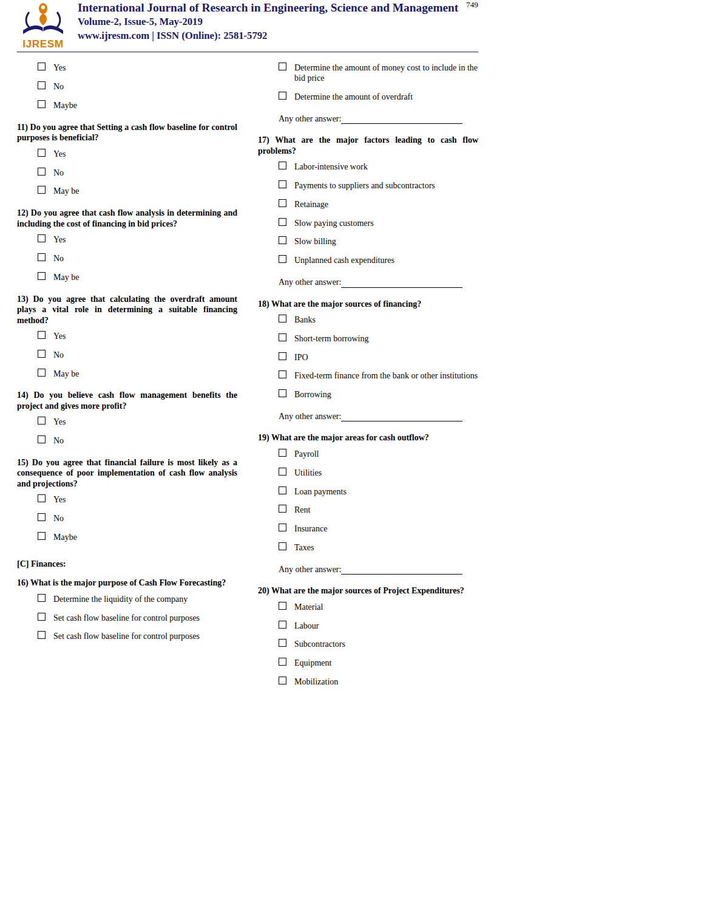749
IJRESM
International Journal of Research in Engineering, Science and Management
Volume-2, Issue-5, May-2019
www.ijresm.com | ISSN (Online): 2581-5792
Yes
No
Maybe
11) Do you agree that Setting a cash flow baseline for control purposes is beneficial?
Yes
No
May be
12) Do you agree that cash flow analysis in determining and including the cost of financing in bid prices?
Yes
No
May be
13) Do you agree that calculating the overdraft amount plays a vital role in determining a suitable financing method?
Yes
No
May be
14) Do you believe cash flow management benefits the project and gives more profit?
Yes
No
15) Do you agree that financial failure is most likely as a consequence of poor implementation of cash flow analysis and projections?
Yes
No
Maybe
[C] Finances:
16) What is the major purpose of Cash Flow Forecasting?
Determine the liquidity of the company
Set cash flow baseline for control purposes
Set cash flow baseline for control purposes
Determine the amount of money cost to include in the bid price
Determine the amount of overdraft
Any other answer:
17) What are the major factors leading to cash flow problems?
Labor-intensive work
Payments to suppliers and subcontractors
Retainage
Slow paying customers
Slow billing
Unplanned cash expenditures
Any other answer:
18) What are the major sources of financing?
Banks
Short-term borrowing
IPO
Fixed-term finance from the bank or other institutions
Borrowing
Any other answer:
19) What are the major areas for cash outflow?
Payroll
Utilities
Loan payments
Rent
Insurance
Taxes
Any other answer:
20) What are the major sources of Project Expenditures?
Material
Labour
Subcontractors
Equipment
Mobilization